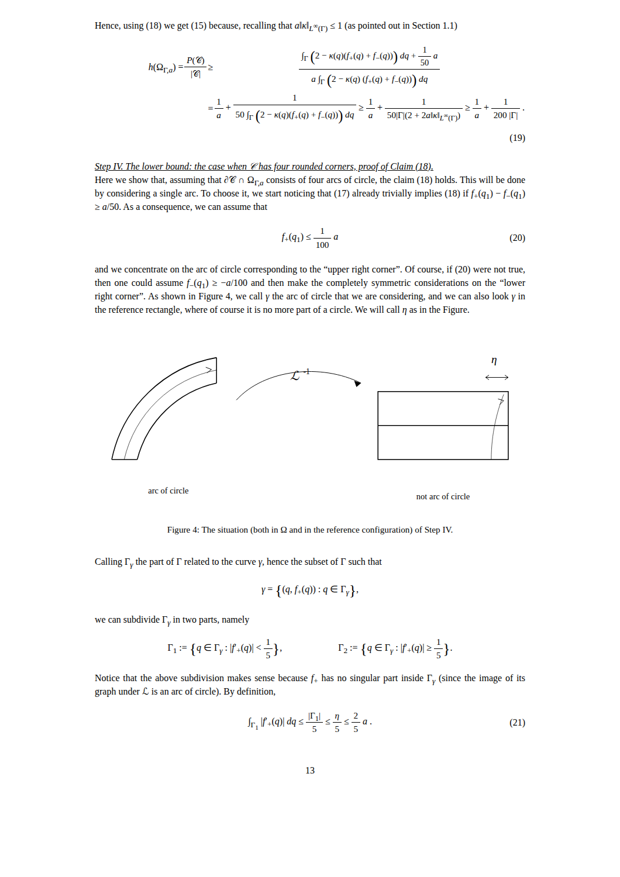Hence, using (18) we get (15) because, recalling that a‖κ‖L∞(Γ) ≤ 1 (as pointed out in Section 1.1)
| h (Ω Γ, a ) = | P (𝒞) /𝒞/ | ≥ | ∫ Γ ( 2 − κ ( q ) ( f + ( q ) + f − ( q ) ) ) dq + 1 50 a a ∫ Γ ( 2 − κ ( q ) ( f + ( q ) + f − ( q ) ) ) dq |
| | | = | 1 a + 1 50 ∫ Γ ( 2 − κ ( q ) ( f + ( q ) + f − ( q ) ) ) dq ≥ 1 a + 1 50/Γ/ ( 2 + 2 a ‖ κ ‖ L ∞ (Γ) ) ≥ 1 a + 1 200 /Γ/ . |
(19)
Step IV. The lower bound: the case when 𝒞 has four rounded corners, proof of Claim (18).
Here we show that, assuming that ∂𝒞 ∩ ΩΓ,a consists of four arcs of circle, the claim (18) holds. This will be done by considering a single arc. To choose it, we start noticing that (17) already trivially implies (18) if f+(q1) − f−(q1) ≥ a/50. As a consequence, we can assume that
f+(q1) ≤ 1100 a
(20)
and we concentrate on the arc of circle corresponding to the “upper right corner”. Of course, if (20) were not true, then one could assume f−(q1) ≥ −a/100 and then make the completely symmetric considerations on the “lower right corner”. As shown in Figure 4, we call γ the arc of circle that we are considering, and we can also look γ in the reference rectangle, where of course it is no more part of a circle. We will call η as in the Figure.
ℒ -1 η arc of circle not arc of circle
Figure 4: The situation (both in Ω and in the reference configuration) of Step IV.
Calling Γγ the part of Γ related to the curve γ, hence the subset of Γ such that
γ = {(q, f+(q)) : q ∈ Γγ},
we can subdivide Γγ in two parts, namely
Γ1 := {q ∈ Γγ : |f′+(q)| < 15},
Γ2 := {q ∈ Γγ : |f′+(q)| ≥ 15}.
Notice that the above subdivision makes sense because f+ has no singular part inside Γγ (since the image of its graph under ℒ is an arc of circle). By definition,
∫Γ1 |f′+(q)| dq ≤ |Γ1|5 ≤ η 5 ≤ 25 a .
(21)
13